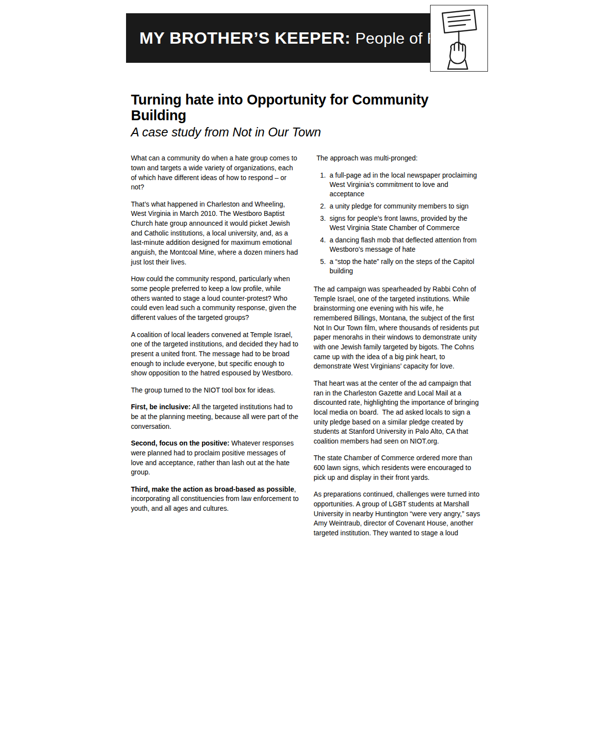MY BROTHER’S KEEPER: People of Faith Confront Hate Crimes
Turning hate into Opportunity for Community Building
A case study from Not in Our Town
What can a community do when a hate group comes to town and targets a wide variety of organizations, each of which have different ideas of how to respond – or not?
That’s what happened in Charleston and Wheeling, West Virginia in March 2010. The Westboro Baptist Church hate group announced it would picket Jewish and Catholic institutions, a local university, and, as a last-minute addition designed for maximum emotional anguish, the Montcoal Mine, where a dozen miners had just lost their lives.
How could the community respond, particularly when some people preferred to keep a low profile, while others wanted to stage a loud counter-protest? Who could even lead such a community response, given the different values of the targeted groups?
A coalition of local leaders convened at Temple Israel, one of the targeted institutions, and decided they had to present a united front. The message had to be broad enough to include everyone, but specific enough to show opposition to the hatred espoused by Westboro.
The group turned to the NIOT tool box for ideas.
First, be inclusive: All the targeted institutions had to be at the planning meeting, because all were part of the conversation.
Second, focus on the positive: Whatever responses were planned had to proclaim positive messages of love and acceptance, rather than lash out at the hate group.
Third, make the action as broad-based as possible, incorporating all constituencies from law enforcement to youth, and all ages and cultures.
The approach was multi-pronged:
a full-page ad in the local newspaper proclaiming West Virginia’s commitment to love and acceptance
a unity pledge for community members to sign
signs for people’s front lawns, provided by the West Virginia State Chamber of Commerce
a dancing flash mob that deflected attention from Westboro’s message of hate
a “stop the hate” rally on the steps of the Capitol building
The ad campaign was spearheaded by Rabbi Cohn of Temple Israel, one of the targeted institutions. While brainstorming one evening with his wife, he remembered Billings, Montana, the subject of the first Not In Our Town film, where thousands of residents put paper menorahs in their windows to demonstrate unity with one Jewish family targeted by bigots. The Cohns came up with the idea of a big pink heart, to demonstrate West Virginians’ capacity for love.
That heart was at the center of the ad campaign that ran in the Charleston Gazette and Local Mail at a discounted rate, highlighting the importance of bringing local media on board. The ad asked locals to sign a unity pledge based on a similar pledge created by students at Stanford University in Palo Alto, CA that coalition members had seen on NIOT.org.
The state Chamber of Commerce ordered more than 600 lawn signs, which residents were encouraged to pick up and display in their front yards.
As preparations continued, challenges were turned into opportunities. A group of LGBT students at Marshall University in nearby Huntington “were very angry,” says Amy Weintraub, director of Covenant House, another targeted institution. They wanted to stage a loud